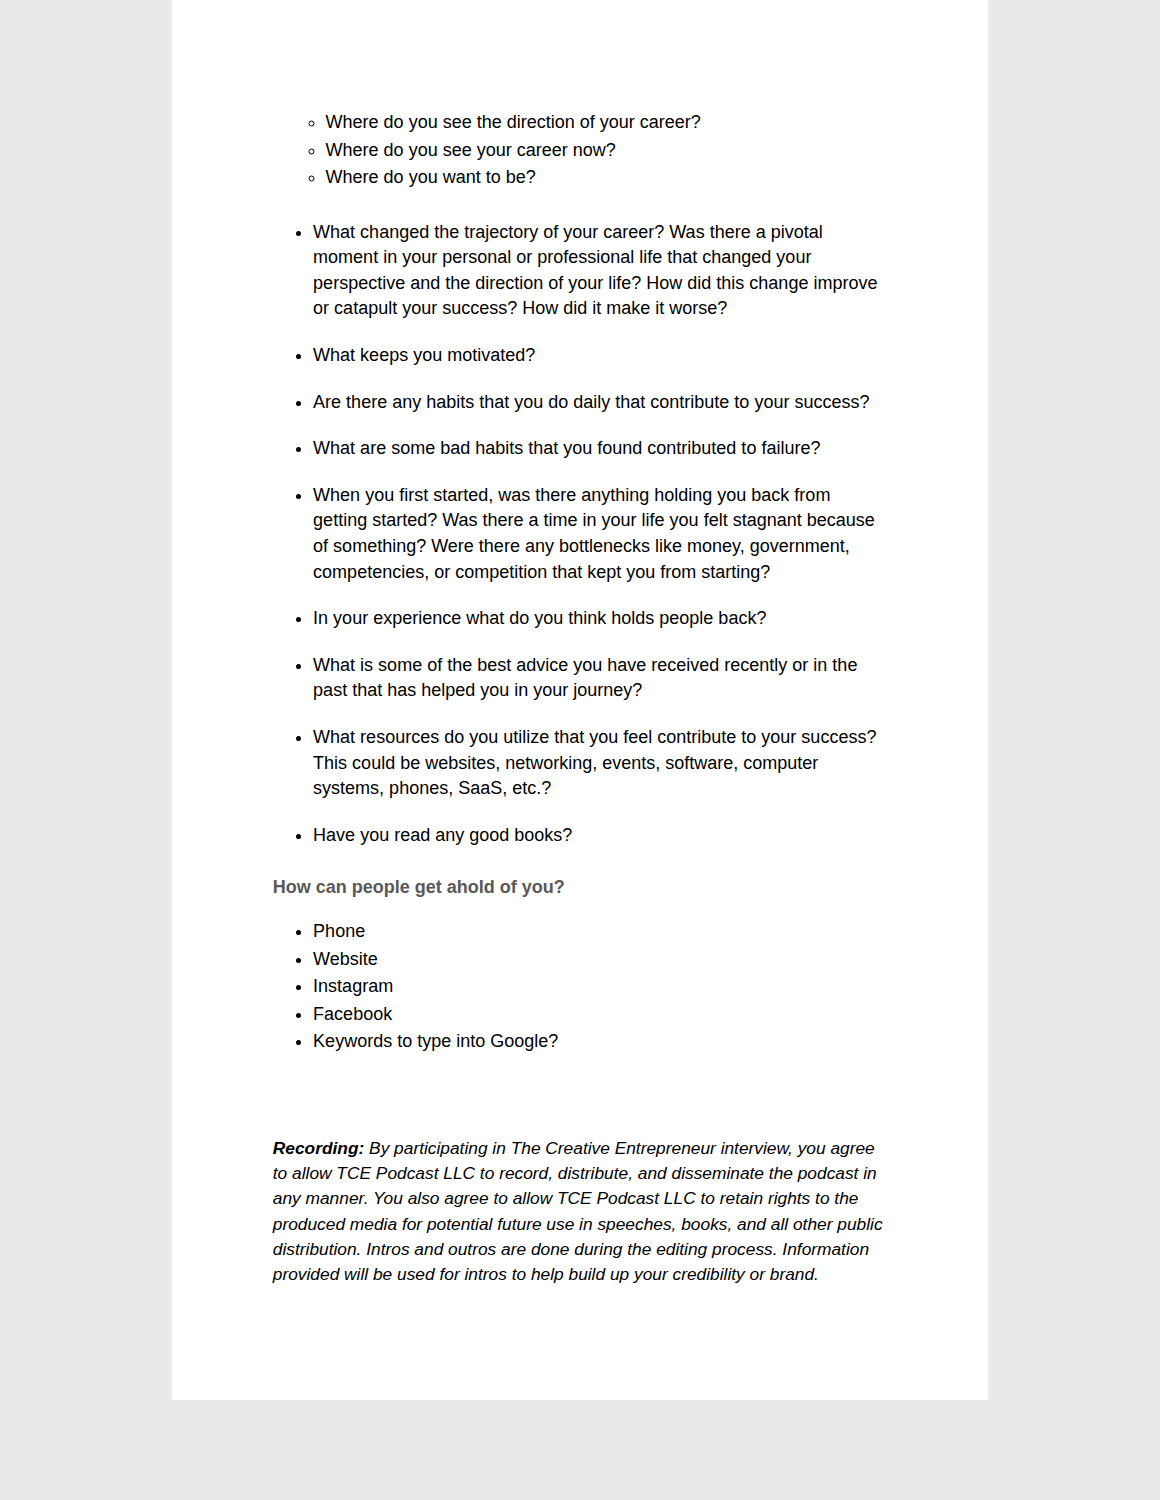Where do you see the direction of your career?
Where do you see your career now?
Where do you want to be?
What changed the trajectory of your career? Was there a pivotal moment in your personal or professional life that changed your perspective and the direction of your life? How did this change improve or catapult your success? How did it make it worse?
What keeps you motivated?
Are there any habits that you do daily that contribute to your success?
What are some bad habits that you found contributed to failure?
When you first started, was there anything holding you back from getting started? Was there a time in your life you felt stagnant because of something? Were there any bottlenecks like money, government, competencies, or competition that kept you from starting?
In your experience what do you think holds people back?
What is some of the best advice you have received recently or in the past that has helped you in your journey?
What resources do you utilize that you feel contribute to your success? This could be websites, networking, events, software, computer systems, phones, SaaS, etc.?
Have you read any good books?
How can people get ahold of you?
Phone
Website
Instagram
Facebook
Keywords to type into Google?
Recording: By participating in The Creative Entrepreneur interview, you agree to allow TCE Podcast LLC to record, distribute, and disseminate the podcast in any manner. You also agree to allow TCE Podcast LLC to retain rights to the produced media for potential future use in speeches, books, and all other public distribution. Intros and outros are done during the editing process. Information provided will be used for intros to help build up your credibility or brand.